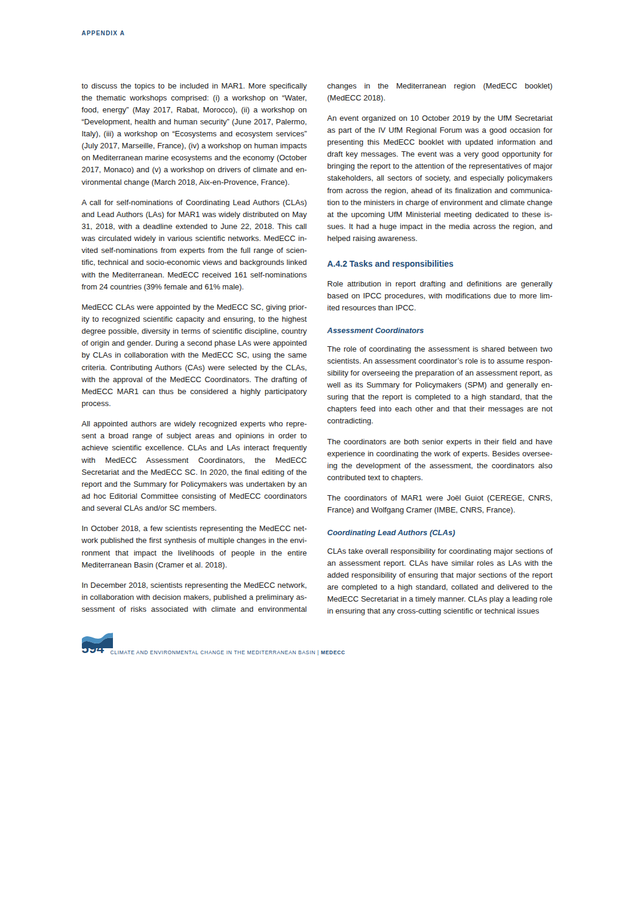APPENDIX A
to discuss the topics to be included in MAR1. More specifically the thematic workshops comprised: (i) a workshop on “Water, food, energy” (May 2017, Rabat, Morocco), (ii) a workshop on “Development, health and human security” (June 2017, Palermo, Italy), (iii) a workshop on “Ecosystems and ecosystem services” (July 2017, Marseille, France), (iv) a workshop on human impacts on Mediterranean marine ecosystems and the economy (October 2017, Monaco) and (v) a workshop on drivers of climate and environmental change (March 2018, Aix-en-Provence, France).
A call for self-nominations of Coordinating Lead Authors (CLAs) and Lead Authors (LAs) for MAR1 was widely distributed on May 31, 2018, with a deadline extended to June 22, 2018. This call was circulated widely in various scientific networks. MedECC invited self-nominations from experts from the full range of scientific, technical and socio-economic views and backgrounds linked with the Mediterranean. MedECC received 161 self-nominations from 24 countries (39% female and 61% male).
MedECC CLAs were appointed by the MedECC SC, giving priority to recognized scientific capacity and ensuring, to the highest degree possible, diversity in terms of scientific discipline, country of origin and gender. During a second phase LAs were appointed by CLAs in collaboration with the MedECC SC, using the same criteria. Contributing Authors (CAs) were selected by the CLAs, with the approval of the MedECC Coordinators. The drafting of MedECC MAR1 can thus be considered a highly participatory process.
All appointed authors are widely recognized experts who represent a broad range of subject areas and opinions in order to achieve scientific excellence. CLAs and LAs interact frequently with MedECC Assessment Coordinators, the MedECC Secretariat and the MedECC SC. In 2020, the final editing of the report and the Summary for Policymakers was undertaken by an ad hoc Editorial Committee consisting of MedECC coordinators and several CLAs and/or SC members.
In October 2018, a few scientists representing the MedECC network published the first synthesis of multiple changes in the environment that impact the livelihoods of people in the entire Mediterranean Basin (Cramer et al. 2018).
In December 2018, scientists representing the MedECC network, in collaboration with decision makers, published a preliminary assessment of risks associated with climate and environmental changes in the Mediterranean region (MedECC booklet) (MedECC 2018).
An event organized on 10 October 2019 by the UfM Secretariat as part of the IV UfM Regional Forum was a good occasion for presenting this MedECC booklet with updated information and draft key messages. The event was a very good opportunity for bringing the report to the attention of the representatives of major stakeholders, all sectors of society, and especially policymakers from across the region, ahead of its finalization and communication to the ministers in charge of environment and climate change at the upcoming UfM Ministerial meeting dedicated to these issues. It had a huge impact in the media across the region, and helped raising awareness.
A.4.2 Tasks and responsibilities
Role attribution in report drafting and definitions are generally based on IPCC procedures, with modifications due to more limited resources than IPCC.
Assessment Coordinators
The role of coordinating the assessment is shared between two scientists. An assessment coordinator’s role is to assume responsibility for overseeing the preparation of an assessment report, as well as its Summary for Policymakers (SPM) and generally ensuring that the report is completed to a high standard, that the chapters feed into each other and that their messages are not contradicting.
The coordinators are both senior experts in their field and have experience in coordinating the work of experts. Besides overseeing the development of the assessment, the coordinators also contributed text to chapters.
The coordinators of MAR1 were Joël Guiot (CEREGE, CNRS, France) and Wolfgang Cramer (IMBE, CNRS, France).
Coordinating Lead Authors (CLAs)
CLAs take overall responsibility for coordinating major sections of an assessment report. CLAs have similar roles as LAs with the added responsibility of ensuring that major sections of the report are completed to a high standard, collated and delivered to the MedECC Secretariat in a timely manner. CLAs play a leading role in ensuring that any cross-cutting scientific or technical issues
594
Climate and Environmental Change in the Mediterranean Basin | MedECC